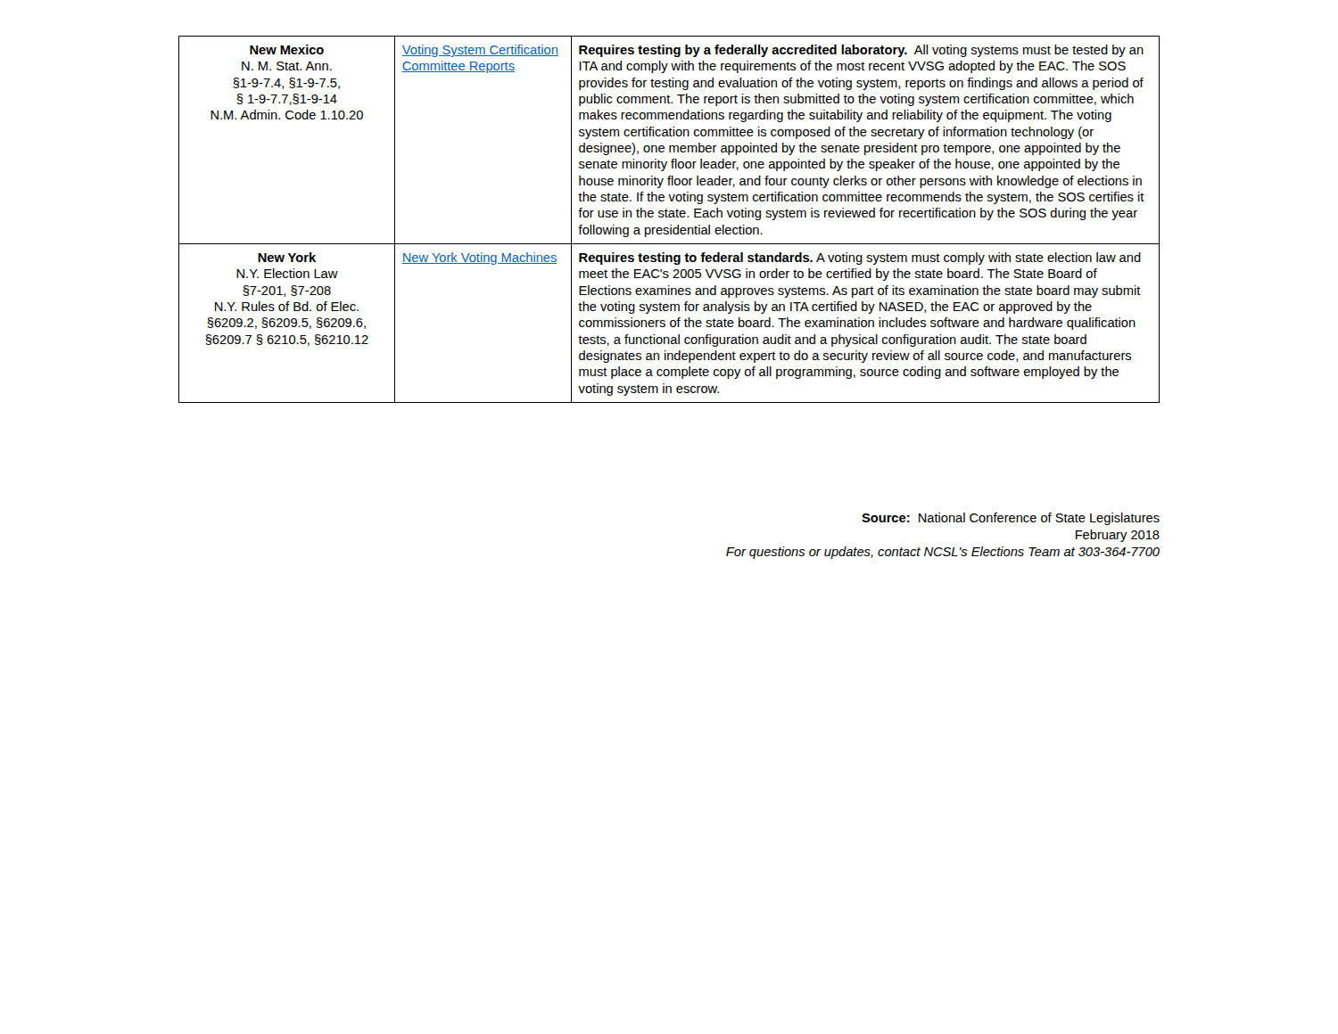| New Mexico N. M. Stat. Ann. §1-9-7.4, §1-9-7.5, § 1-9-7.7,§1-9-14 N.M. Admin. Code 1.10.20 | Voting System Certification Committee Reports | Requires testing by a federally accredited laboratory. All voting systems must be tested by an ITA and comply with the requirements of the most recent VVSG adopted by the EAC. The SOS provides for testing and evaluation of the voting system, reports on findings and allows a period of public comment. The report is then submitted to the voting system certification committee, which makes recommendations regarding the suitability and reliability of the equipment. The voting system certification committee is composed of the secretary of information technology (or designee), one member appointed by the senate president pro tempore, one appointed by the senate minority floor leader, one appointed by the speaker of the house, one appointed by the house minority floor leader, and four county clerks or other persons with knowledge of elections in the state. If the voting system certification committee recommends the system, the SOS certifies it for use in the state. Each voting system is reviewed for recertification by the SOS during the year following a presidential election. |
| New York N.Y. Election Law §7-201, §7-208 N.Y. Rules of Bd. of Elec. §6209.2, §6209.5, §6209.6, §6209.7 § 6210.5, §6210.12 | New York Voting Machines | Requires testing to federal standards. A voting system must comply with state election law and meet the EAC's 2005 VVSG in order to be certified by the state board. The State Board of Elections examines and approves systems. As part of its examination the state board may submit the voting system for analysis by an ITA certified by NASED, the EAC or approved by the commissioners of the state board. The examination includes software and hardware qualification tests, a functional configuration audit and a physical configuration audit. The state board designates an independent expert to do a security review of all source code, and manufacturers must place a complete copy of all programming, source coding and software employed by the voting system in escrow. |
Source: National Conference of State Legislatures
February 2018
For questions or updates, contact NCSL's Elections Team at 303-364-7700